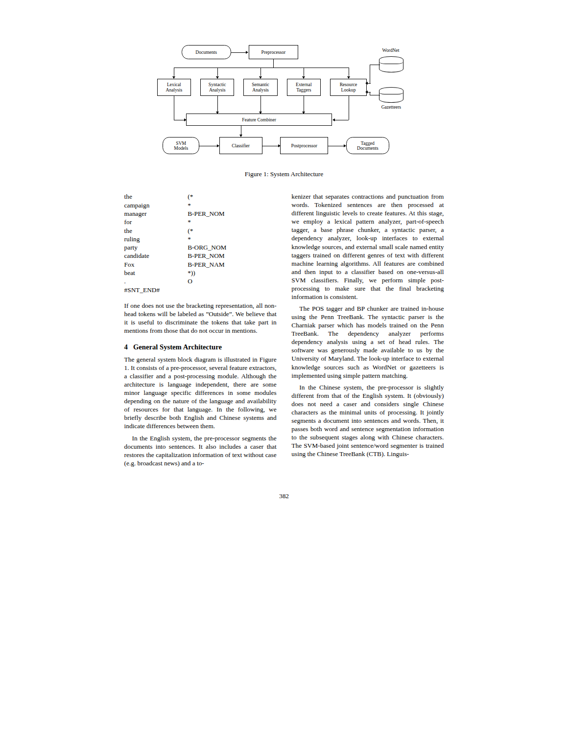Documents
Preprocessor
WordNet
Lexical
Analysis
Syntactic
Analysis
Semantic
Analysis
External
Taggers
Resource
Lookup
Gazetteers
Feature Combiner
SVM
Models
Classifier
Postprocessor
Tagged
Documents
Figure 1: System Architecture
| the | (* |
| campaign | * |
| manager | B-PER_NOM |
| for | * |
| the | (* |
| ruling | * |
| party | B-ORG_NOM |
| candidate | B-PER_NOM |
| Fox | B-PER_NAM |
| beat | *)) |
| . | O |
| #SNT_END# | |
If one does not use the bracketing representation, all non-head tokens will be labeled as ”Outside”. We believe that it is useful to discriminate the tokens that take part in mentions from those that do not occur in mentions.
4 General System Architecture
The general system block diagram is illustrated in Figure 1. It consists of a pre-processor, several feature extractors, a classifier and a post-processing module. Although the architecture is language independent, there are some minor language specific differences in some modules depending on the nature of the language and availability of resources for that language. In the following, we briefly describe both English and Chinese systems and indicate differences between them.
In the English system, the pre-processor segments the documents into sentences. It also includes a caser that restores the capitalization information of text without case (e.g. broadcast news) and a to-
kenizer that separates contractions and punctuation from words. Tokenized sentences are then processed at different linguistic levels to create features. At this stage, we employ a lexical pattern analyzer, part-of-speech tagger, a base phrase chunker, a syntactic parser, a dependency analyzer, look-up interfaces to external knowledge sources, and external small scale named entity taggers trained on different genres of text with different machine learning algorithms. All features are combined and then input to a classifier based on one-versus-all SVM classifiers. Finally, we perform simple post-processing to make sure that the final bracketing information is consistent.
The POS tagger and BP chunker are trained in-house using the Penn TreeBank. The syntactic parser is the Charniak parser which has models trained on the Penn TreeBank. The dependency analyzer performs dependency analysis using a set of head rules. The software was generously made available to us by the University of Maryland. The look-up interface to external knowledge sources such as WordNet or gazetteers is implemented using simple pattern matching.
In the Chinese system, the pre-processor is slightly different from that of the English system. It (obviously) does not need a caser and considers single Chinese characters as the minimal units of processing. It jointly segments a document into sentences and words. Then, it passes both word and sentence segmentation information to the subsequent stages along with Chinese characters. The SVM-based joint sentence/word segmenter is trained using the Chinese TreeBank (CTB). Linguis-
382